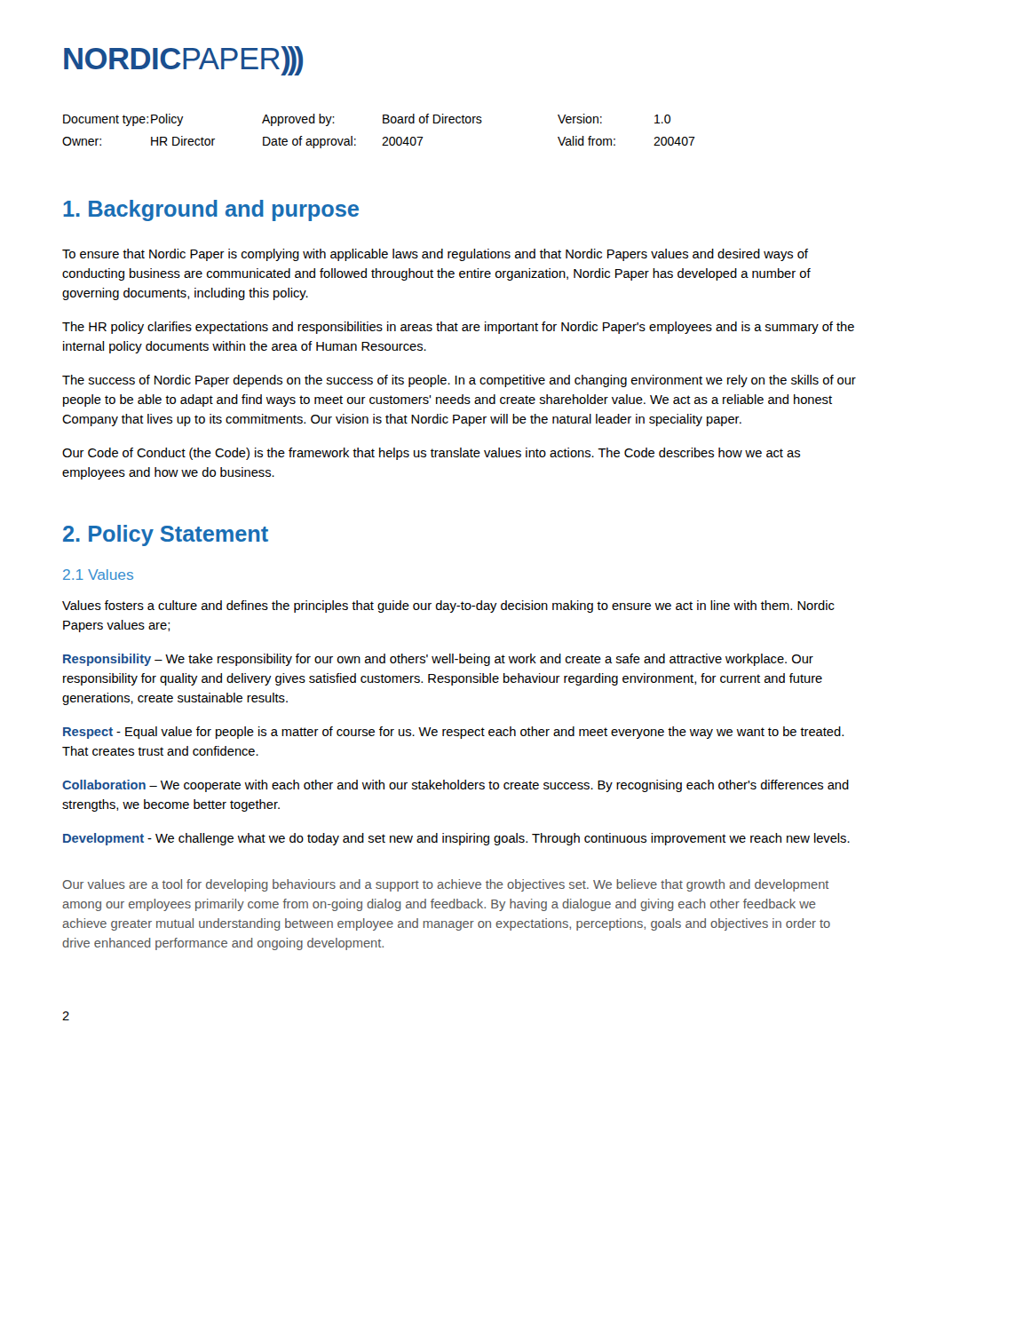NORDIC PAPER)))
| Document type: | Policy | Approved by: | Board of Directors | Version: | 1.0 |
| Owner: | HR Director | Date of approval: | 200407 | Valid from: | 200407 |
1. Background and purpose
To ensure that Nordic Paper is complying with applicable laws and regulations and that Nordic Papers values and desired ways of conducting business are communicated and followed throughout the entire organization, Nordic Paper has developed a number of governing documents, including this policy.
The HR policy clarifies expectations and responsibilities in areas that are important for Nordic Paper's employees and is a summary of the internal policy documents within the area of Human Resources.
The success of Nordic Paper depends on the success of its people. In a competitive and changing environment we rely on the skills of our people to be able to adapt and find ways to meet our customers' needs and create shareholder value. We act as a reliable and honest Company that lives up to its commitments. Our vision is that Nordic Paper will be the natural leader in speciality paper.
Our Code of Conduct (the Code) is the framework that helps us translate values into actions. The Code describes how we act as employees and how we do business.
2. Policy Statement
2.1 Values
Values fosters a culture and defines the principles that guide our day-to-day decision making to ensure we act in line with them. Nordic Papers values are;
Responsibility – We take responsibility for our own and others' well-being at work and create a safe and attractive workplace. Our responsibility for quality and delivery gives satisfied customers. Responsible behaviour regarding environment, for current and future generations, create sustainable results.
Respect - Equal value for people is a matter of course for us. We respect each other and meet everyone the way we want to be treated. That creates trust and confidence.
Collaboration – We cooperate with each other and with our stakeholders to create success. By recognising each other's differences and strengths, we become better together.
Development - We challenge what we do today and set new and inspiring goals. Through continuous improvement we reach new levels.
Our values are a tool for developing behaviours and a support to achieve the objectives set. We believe that growth and development among our employees primarily come from on-going dialog and feedback. By having a dialogue and giving each other feedback we achieve greater mutual understanding between employee and manager on expectations, perceptions, goals and objectives in order to drive enhanced performance and ongoing development.
2